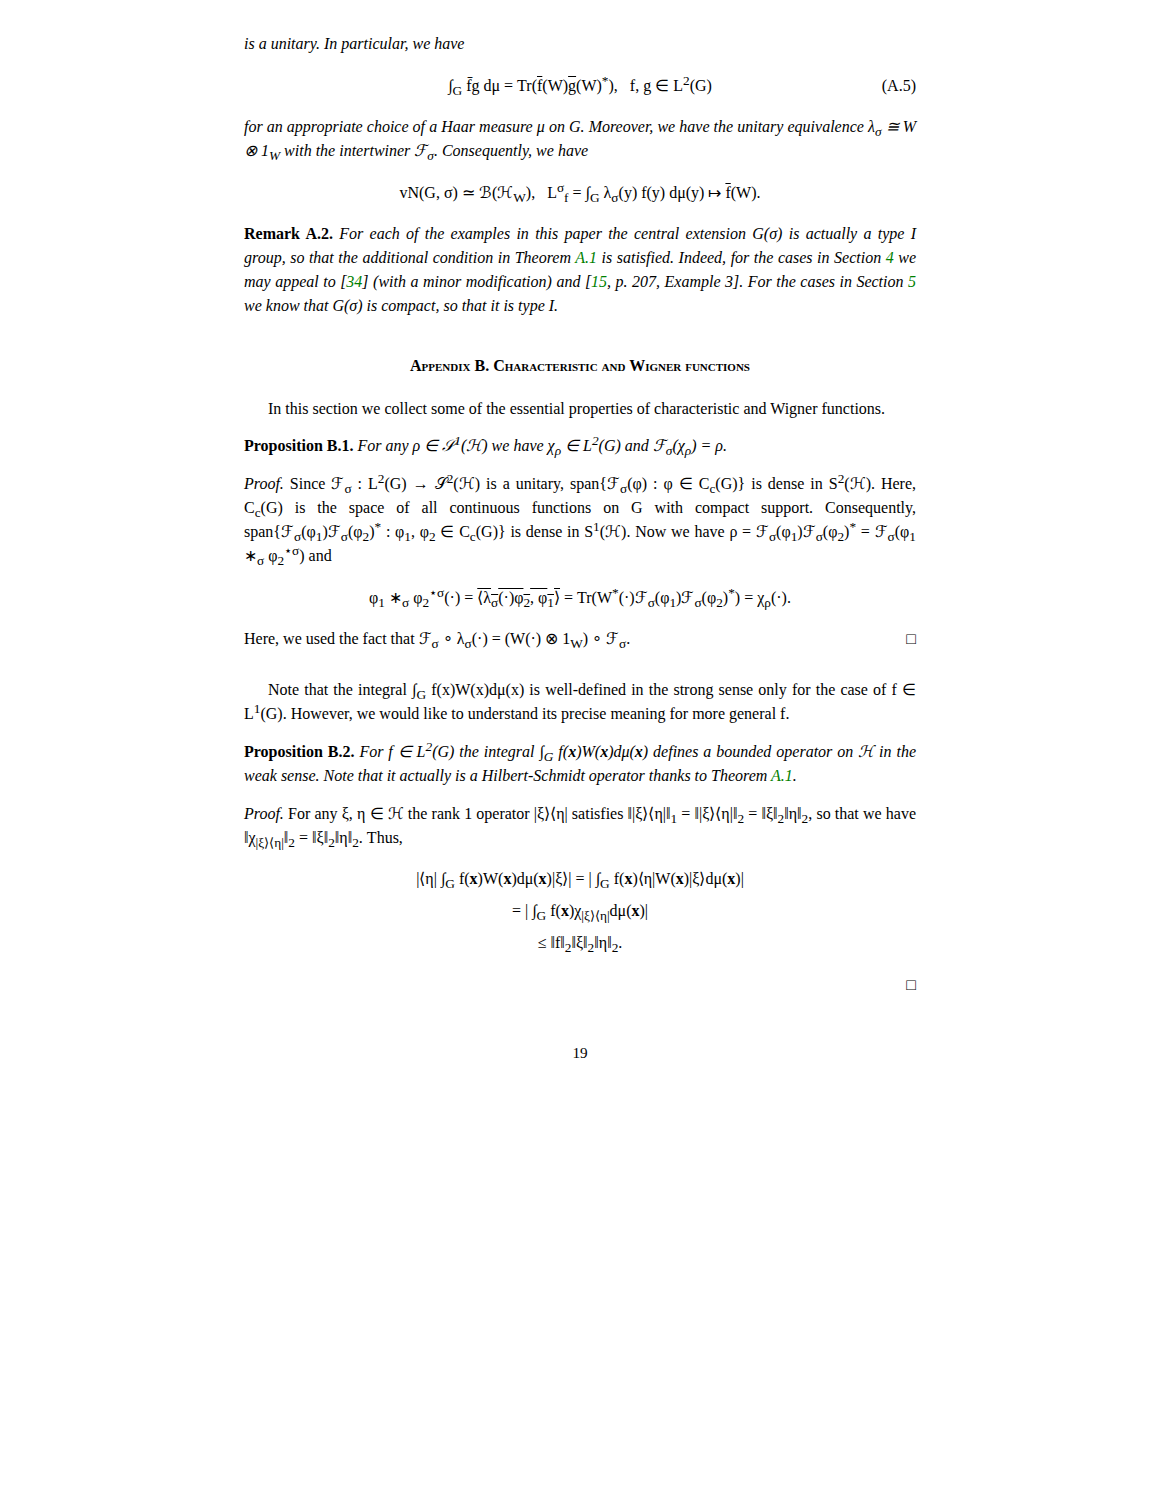is a unitary. In particular, we have
∫G f̄g dμ = Tr(f(W)g(W)*), f, g ∈ L2(G) (A.5)
for an appropriate choice of a Haar measure μ on G. Moreover, we have the unitary equivalence λσ ≅ W ⊗ 1W with the intertwiner ℱσ. Consequently, we have
vN(G, σ) ≃ ℬ(ℋW), Lσf = ∫G λσ(y) f(y) dμ(y) ↦ f(W).
Remark A.2. For each of the examples in this paper the central extension G(σ) is actually a type I group, so that the additional condition in Theorem A.1 is satisfied. Indeed, for the cases in Section 4 we may appeal to [34] (with a minor modification) and [15, p. 207, Example 3]. For the cases in Section 5 we know that G(σ) is compact, so that it is type I.
Appendix B. Characteristic and Wigner functions
In this section we collect some of the essential properties of characteristic and Wigner functions.
Proposition B.1. For any ρ ∈ 𝒮1(ℋ) we have χρ ∈ L2(G) and ℱσ(χρ) = ρ.
Proof. Since ℱσ : L2(G) → 𝒮2(ℋ) is a unitary, span{ℱσ(φ) : φ ∈ Cc(G)} is dense in S2(ℋ). Here, Cc(G) is the space of all continuous functions on G with compact support. Consequently, span{ℱσ(φ1)ℱσ(φ2)* : φ1, φ2 ∈ Cc(G)} is dense in S1(ℋ). Now we have ρ = ℱσ(φ1)ℱσ(φ2)* = ℱσ(φ1 ∗σ φ2⋆σ) and
φ1 ∗σ φ2⋆σ(·) = ⟨λσ(·)φ2, φ1⟩ = Tr(W*(·)ℱσ(φ1)ℱσ(φ2)*) = χρ(·).
Here, we used the fact that ℱσ ∘ λσ(·) = (W(·) ⊗ 1W) ∘ ℱσ. □
Note that the integral ∫G f(x)W(x)dμ(x) is well-defined in the strong sense only for the case of f ∈ L1(G). However, we would like to understand its precise meaning for more general f.
Proposition B.2. For f ∈ L2(G) the integral ∫G f(x)W(x)dμ(x) defines a bounded operator on ℋ in the weak sense. Note that it actually is a Hilbert-Schmidt operator thanks to Theorem A.1.
Proof. For any ξ, η ∈ ℋ the rank 1 operator |ξ⟩⟨η| satisfies ‖|ξ⟩⟨η|‖1 = ‖|ξ⟩⟨η|‖2 = ‖ξ‖2‖η‖2, so that we have ‖χ|ξ⟩⟨η|‖2 = ‖ξ‖2‖η‖2. Thus,
|⟨η| ∫G f(x)W(x)dμ(x)|ξ⟩| = | ∫G f(x)⟨η|W(x)|ξ⟩dμ(x)|
= | ∫G f(x)χ|ξ⟩⟨η|dμ(x)|
≤ ‖f‖2‖ξ‖2‖η‖2.
□
19